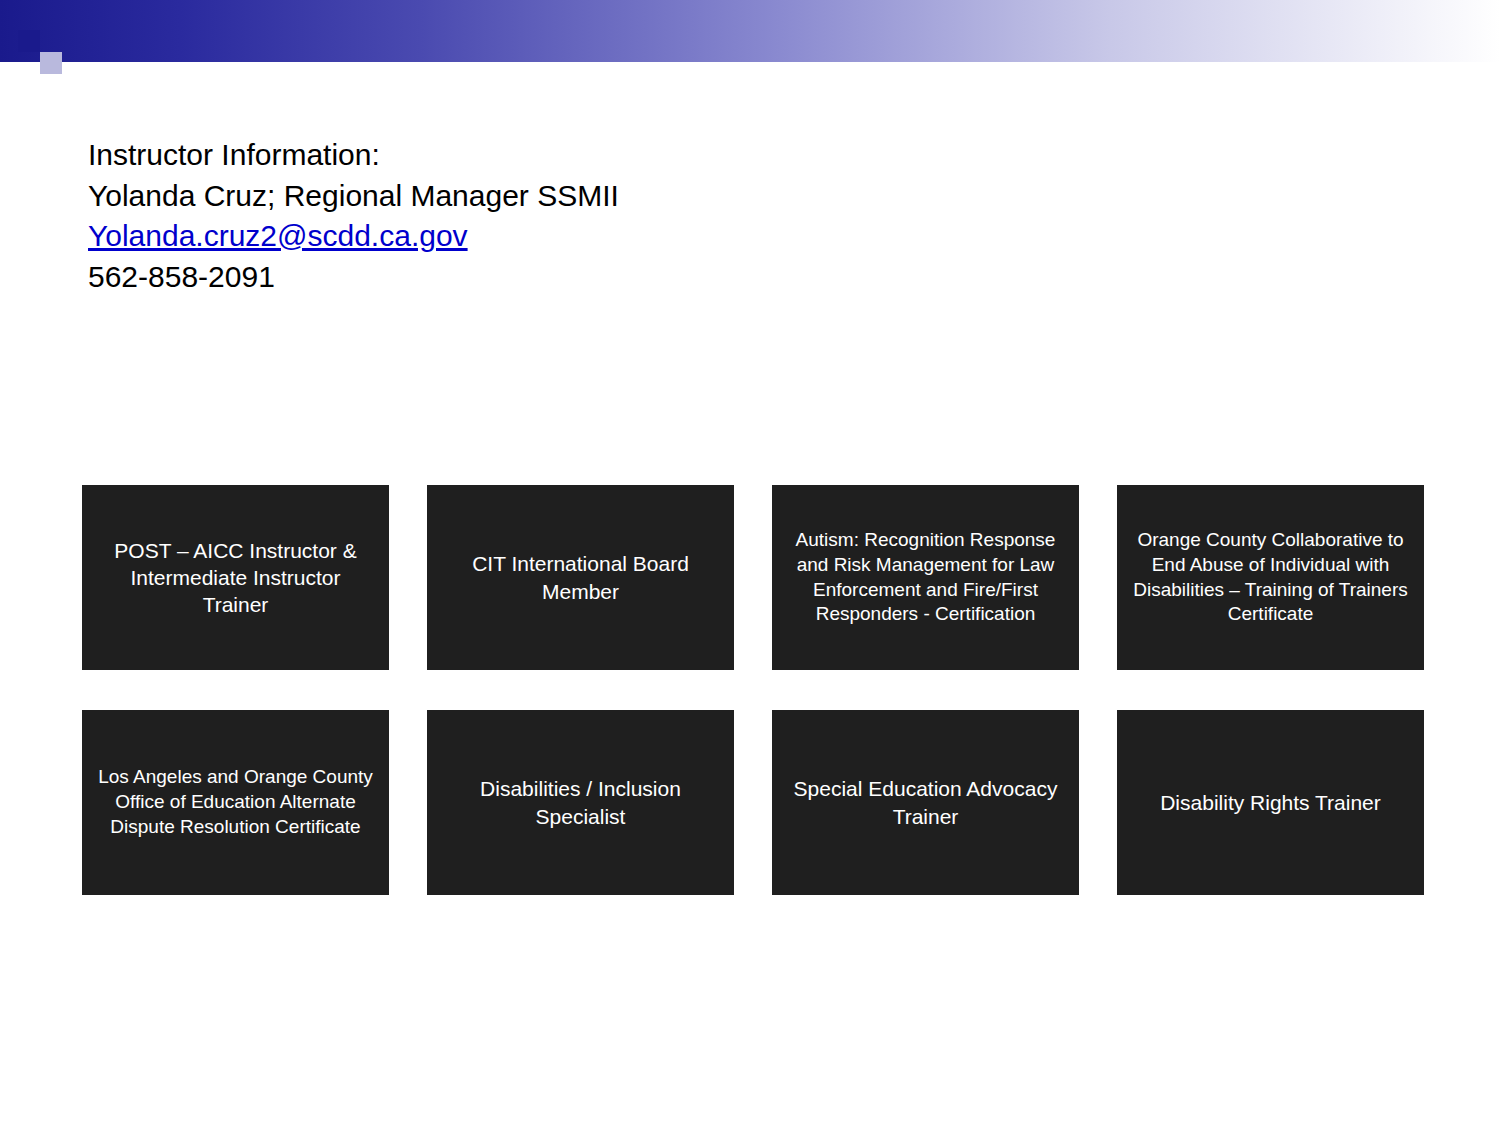Instructor Information:
Yolanda Cruz; Regional Manager SSMII
Yolanda.cruz2@scdd.ca.gov
562-858-2091
POST – AICC Instructor & Intermediate Instructor Trainer
CIT International Board Member
Autism: Recognition Response and Risk Management for Law Enforcement and Fire/First Responders - Certification
Orange County Collaborative to End Abuse of Individual with Disabilities – Training of Trainers Certificate
Los Angeles and Orange County Office of Education Alternate Dispute Resolution Certificate
Disabilities / Inclusion Specialist
Special Education Advocacy Trainer
Disability Rights Trainer